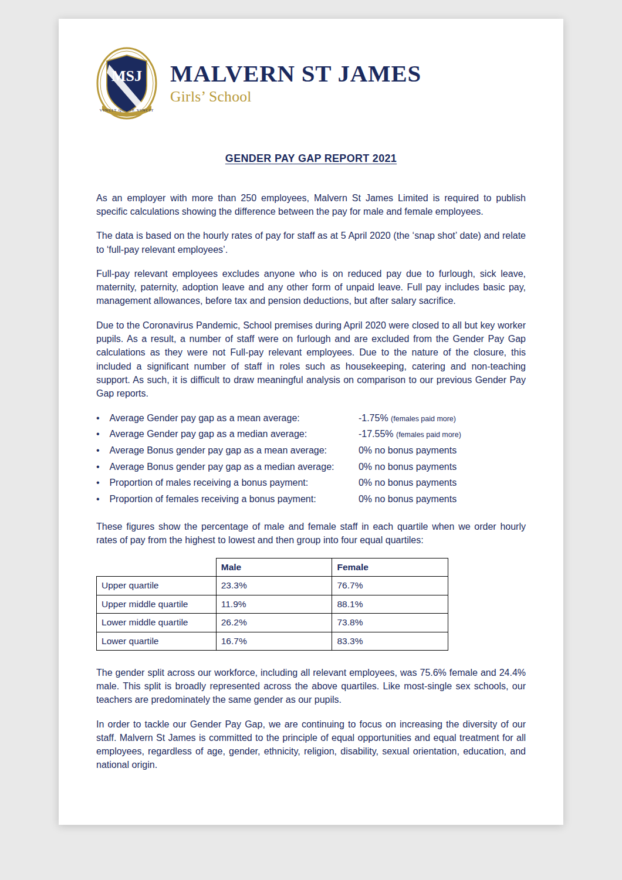MSJ VINCIT QUI SE VINCIT
MALVERN ST JAMES
Girls’ School
GENDER PAY GAP REPORT 2021
As an employer with more than 250 employees, Malvern St James Limited is required to publish specific calculations showing the difference between the pay for male and female employees.
The data is based on the hourly rates of pay for staff as at 5 April 2020 (the ‘snap shot’ date) and relate to ‘full-pay relevant employees’.
Full-pay relevant employees excludes anyone who is on reduced pay due to furlough, sick leave, maternity, paternity, adoption leave and any other form of unpaid leave. Full pay includes basic pay, management allowances, before tax and pension deductions, but after salary sacrifice.
Due to the Coronavirus Pandemic, School premises during April 2020 were closed to all but key worker pupils. As a result, a number of staff were on furlough and are excluded from the Gender Pay Gap calculations as they were not Full-pay relevant employees. Due to the nature of the closure, this included a significant number of staff in roles such as housekeeping, catering and non-teaching support. As such, it is difficult to draw meaningful analysis on comparison to our previous Gender Pay Gap reports.
Average Gender pay gap as a mean average:-1.75% (females paid more)
Average Gender pay gap as a median average:-17.55% (females paid more)
Average Bonus gender pay gap as a mean average: 0% no bonus payments
Average Bonus gender pay gap as a median average: 0% no bonus payments
Proportion of males receiving a bonus payment: 0% no bonus payments
Proportion of females receiving a bonus payment: 0% no bonus payments
These figures show the percentage of male and female staff in each quartile when we order hourly rates of pay from the highest to lowest and then group into four equal quartiles:
| | Male | Female |
| --- | --- | --- |
| Upper quartile | 23.3% | 76.7% |
| Upper middle quartile | 11.9% | 88.1% |
| Lower middle quartile | 26.2% | 73.8% |
| Lower quartile | 16.7% | 83.3% |
The gender split across our workforce, including all relevant employees, was 75.6% female and 24.4% male. This split is broadly represented across the above quartiles. Like most-single sex schools, our teachers are predominately the same gender as our pupils.
In order to tackle our Gender Pay Gap, we are continuing to focus on increasing the diversity of our staff. Malvern St James is committed to the principle of equal opportunities and equal treatment for all employees, regardless of age, gender, ethnicity, religion, disability, sexual orientation, education, and national origin.